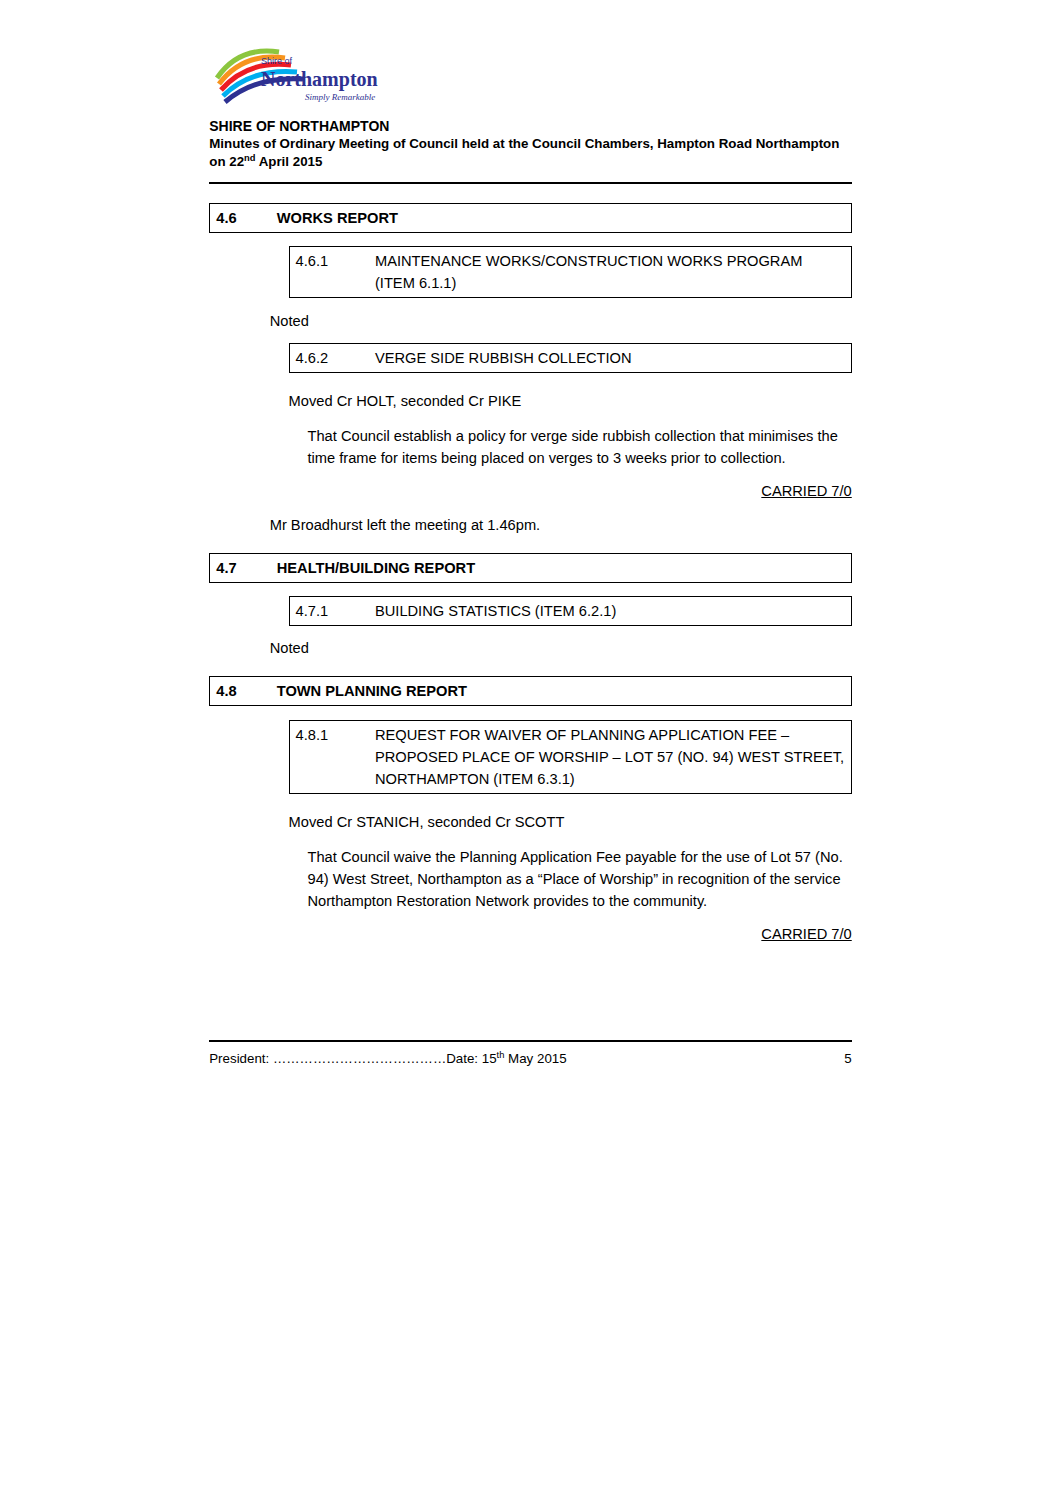Shire of Northampton Simply Remarkable
SHIRE OF NORTHAMPTON
Minutes of Ordinary Meeting of Council held at the Council Chambers, Hampton Road Northampton on 22nd April 2015
4.6 WORKS REPORT
4.6.1 MAINTENANCE WORKS/CONSTRUCTION WORKS PROGRAM (ITEM 6.1.1)
Noted
4.6.2 VERGE SIDE RUBBISH COLLECTION
Moved Cr HOLT, seconded Cr PIKE
That Council establish a policy for verge side rubbish collection that minimises the time frame for items being placed on verges to 3 weeks prior to collection.
CARRIED 7/0
Mr Broadhurst left the meeting at 1.46pm.
4.7 HEALTH/BUILDING REPORT
4.7.1 BUILDING STATISTICS (ITEM 6.2.1)
Noted
4.8 TOWN PLANNING REPORT
4.8.1 REQUEST FOR WAIVER OF PLANNING APPLICATION FEE – PROPOSED PLACE OF WORSHIP – LOT 57 (NO. 94) WEST STREET, NORTHAMPTON (ITEM 6.3.1)
Moved Cr STANICH, seconded Cr SCOTT
That Council waive the Planning Application Fee payable for the use of Lot 57 (No. 94) West Street, Northampton as a “Place of Worship” in recognition of the service Northampton Restoration Network provides to the community.
CARRIED 7/0
President: …………………………………Date: 15th May 2015
5